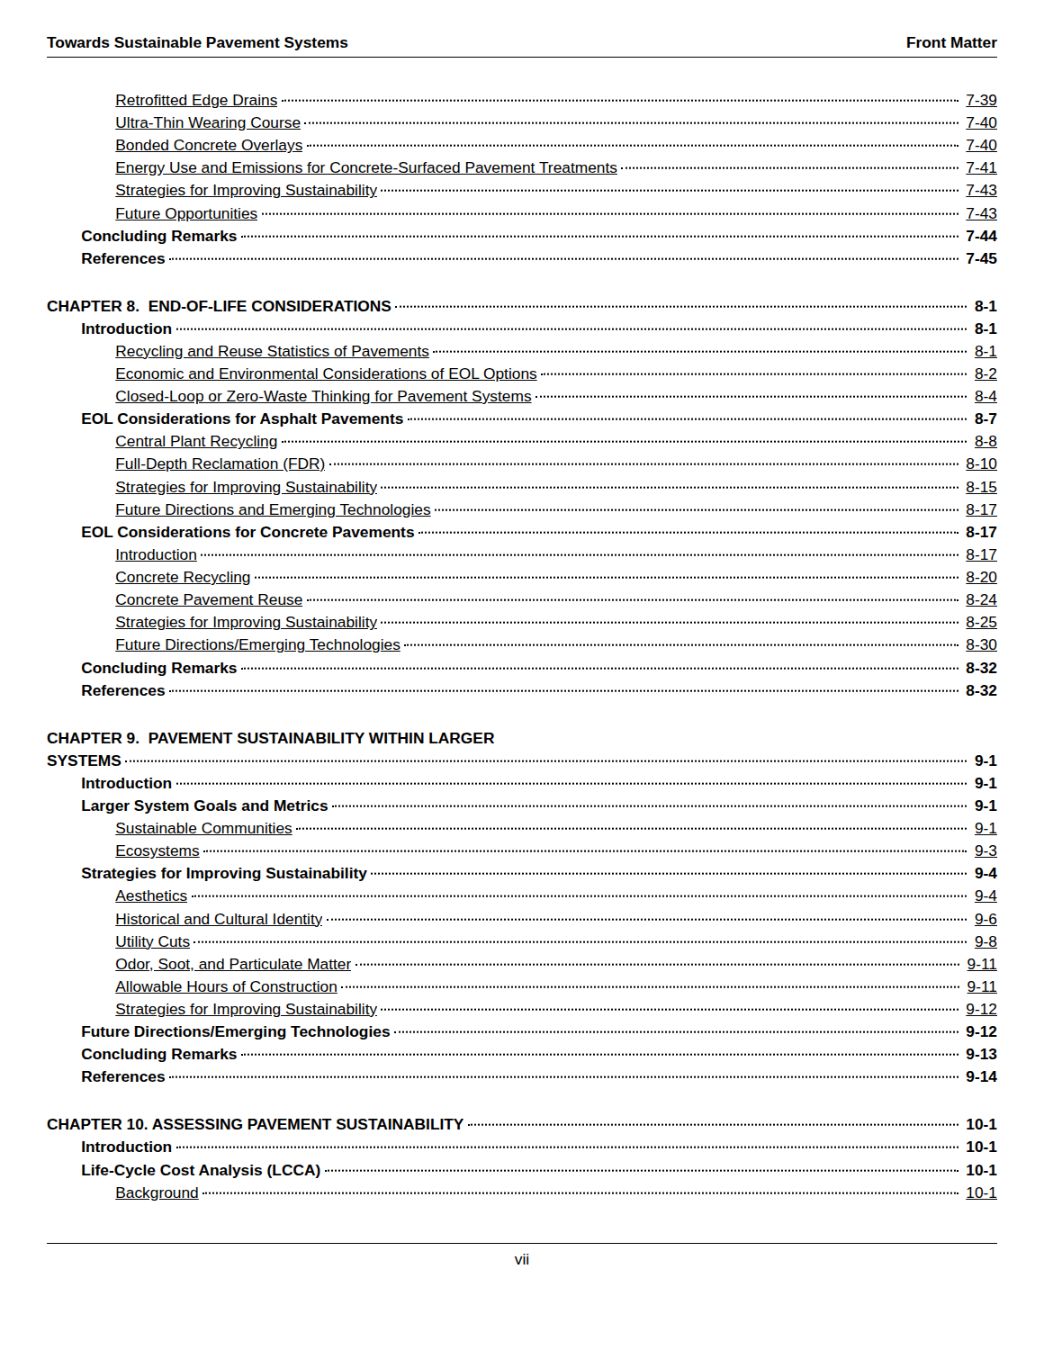Towards Sustainable Pavement Systems Front Matter
Retrofitted Edge Drains 7-39
Ultra-Thin Wearing Course 7-40
Bonded Concrete Overlays 7-40
Energy Use and Emissions for Concrete-Surfaced Pavement Treatments 7-41
Strategies for Improving Sustainability 7-43
Future Opportunities 7-43
Concluding Remarks 7-44
References 7-45
CHAPTER 8. END-OF-LIFE CONSIDERATIONS 8-1
Introduction 8-1
Recycling and Reuse Statistics of Pavements 8-1
Economic and Environmental Considerations of EOL Options 8-2
Closed-Loop or Zero-Waste Thinking for Pavement Systems 8-4
EOL Considerations for Asphalt Pavements 8-7
Central Plant Recycling 8-8
Full-Depth Reclamation (FDR) 8-10
Strategies for Improving Sustainability 8-15
Future Directions and Emerging Technologies 8-17
EOL Considerations for Concrete Pavements 8-17
Introduction 8-17
Concrete Recycling 8-20
Concrete Pavement Reuse 8-24
Strategies for Improving Sustainability 8-25
Future Directions/Emerging Technologies 8-30
Concluding Remarks 8-32
References 8-32
CHAPTER 9. PAVEMENT SUSTAINABILITY WITHIN LARGER
SYSTEMS 9-1
Introduction 9-1
Larger System Goals and Metrics 9-1
Sustainable Communities 9-1
Ecosystems 9-3
Strategies for Improving Sustainability 9-4
Aesthetics 9-4
Historical and Cultural Identity 9-6
Utility Cuts 9-8
Odor, Soot, and Particulate Matter 9-11
Allowable Hours of Construction 9-11
Strategies for Improving Sustainability 9-12
Future Directions/Emerging Technologies 9-12
Concluding Remarks 9-13
References 9-14
CHAPTER 10. ASSESSING PAVEMENT SUSTAINABILITY 10-1
Introduction 10-1
Life-Cycle Cost Analysis (LCCA) 10-1
Background 10-1
vii